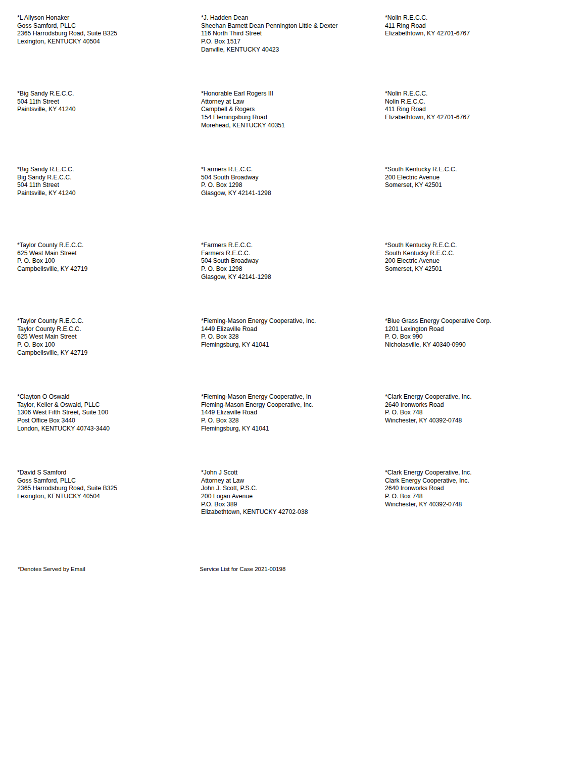| *L Allyson Honaker Goss Samford, PLLC 2365 Harrodsburg Road, Suite B325 Lexington, KENTUCKY 40504 | *J. Hadden Dean Sheehan Barnett Dean Pennington Little & Dexter 116 North Third Street P.O. Box 1517 Danville, KENTUCKY 40423 | *Nolin R.E.C.C. 411 Ring Road Elizabethtown, KY 42701-6767 |
| *Big Sandy R.E.C.C. 504 11th Street Paintsville, KY 41240 | *Honorable Earl Rogers III Attorney at Law Campbell & Rogers 154 Flemingsburg Road Morehead, KENTUCKY 40351 | *Nolin R.E.C.C. Nolin R.E.C.C. 411 Ring Road Elizabethtown, KY 42701-6767 |
| *Big Sandy R.E.C.C. Big Sandy R.E.C.C. 504 11th Street Paintsville, KY 41240 | *Farmers R.E.C.C. 504 South Broadway P. O. Box 1298 Glasgow, KY 42141-1298 | *South Kentucky R.E.C.C. 200 Electric Avenue Somerset, KY 42501 |
| *Taylor County R.E.C.C. 625 West Main Street P. O. Box 100 Campbellsville, KY 42719 | *Farmers R.E.C.C. Farmers R.E.C.C. 504 South Broadway P. O. Box 1298 Glasgow, KY 42141-1298 | *South Kentucky R.E.C.C. South Kentucky R.E.C.C. 200 Electric Avenue Somerset, KY 42501 |
| *Taylor County R.E.C.C. Taylor County R.E.C.C. 625 West Main Street P. O. Box 100 Campbellsville, KY 42719 | *Fleming-Mason Energy Cooperative, Inc. 1449 Elizaville Road P. O. Box 328 Flemingsburg, KY 41041 | *Blue Grass Energy Cooperative Corp. 1201 Lexington Road P. O. Box 990 Nicholasville, KY 40340-0990 |
| *Clayton O Oswald Taylor, Keller & Oswald, PLLC 1306 West Fifth Street, Suite 100 Post Office Box 3440 London, KENTUCKY 40743-3440 | *Fleming-Mason Energy Cooperative, In Fleming-Mason Energy Cooperative, Inc. 1449 Elizaville Road P. O. Box 328 Flemingsburg, KY 41041 | *Clark Energy Cooperative, Inc. 2640 Ironworks Road P. O. Box 748 Winchester, KY 40392-0748 |
| *David S Samford Goss Samford, PLLC 2365 Harrodsburg Road, Suite B325 Lexington, KENTUCKY 40504 | *John J Scott Attorney at Law John J. Scott, P.S.C. 200 Logan Avenue P.O. Box 389 Elizabethtown, KENTUCKY 42702-038 | *Clark Energy Cooperative, Inc. Clark Energy Cooperative, Inc. 2640 Ironworks Road P. O. Box 748 Winchester, KY 40392-0748 |
| *Denotes Served by Email | Service List for Case 2021-00198 | |